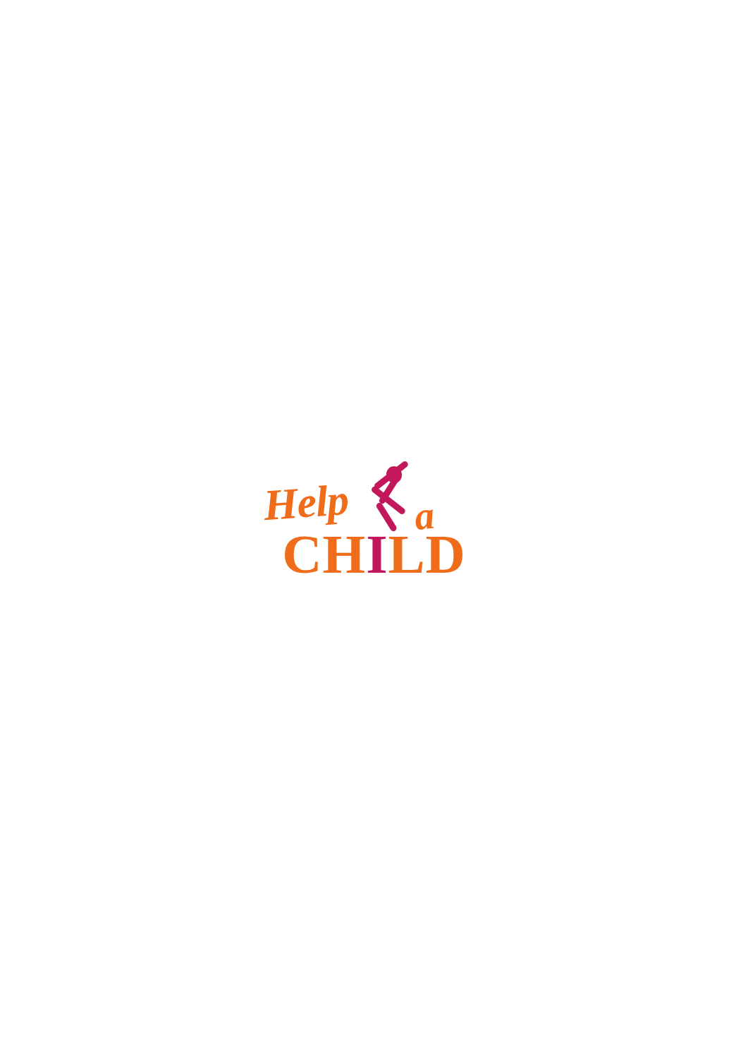Help a Child
Help
a
CHILD